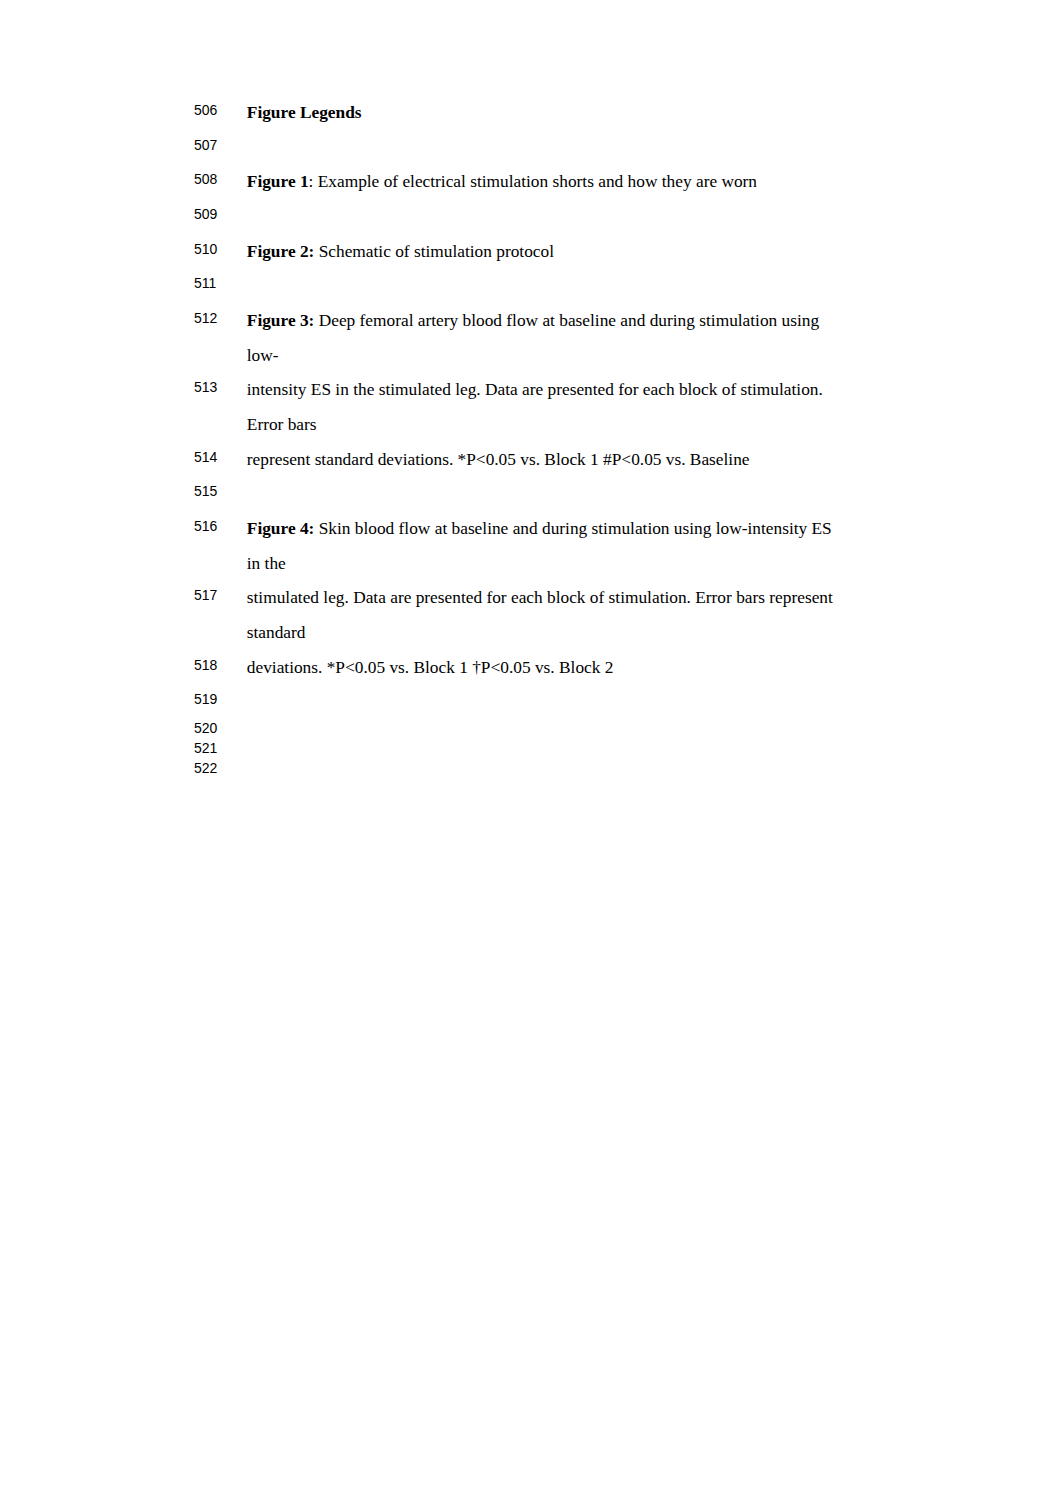506
Figure Legends
507
508
Figure 1: Example of electrical stimulation shorts and how they are worn
509
510
Figure 2: Schematic of stimulation protocol
511
512
Figure 3: Deep femoral artery blood flow at baseline and during stimulation using low-
513
intensity ES in the stimulated leg. Data are presented for each block of stimulation. Error bars
514
represent standard deviations. *P<0.05 vs. Block 1 #P<0.05 vs. Baseline
515
516
Figure 4: Skin blood flow at baseline and during stimulation using low-intensity ES in the
517
stimulated leg. Data are presented for each block of stimulation. Error bars represent standard
518
deviations. *P<0.05 vs. Block 1 †P<0.05 vs. Block 2
519
520
521
522